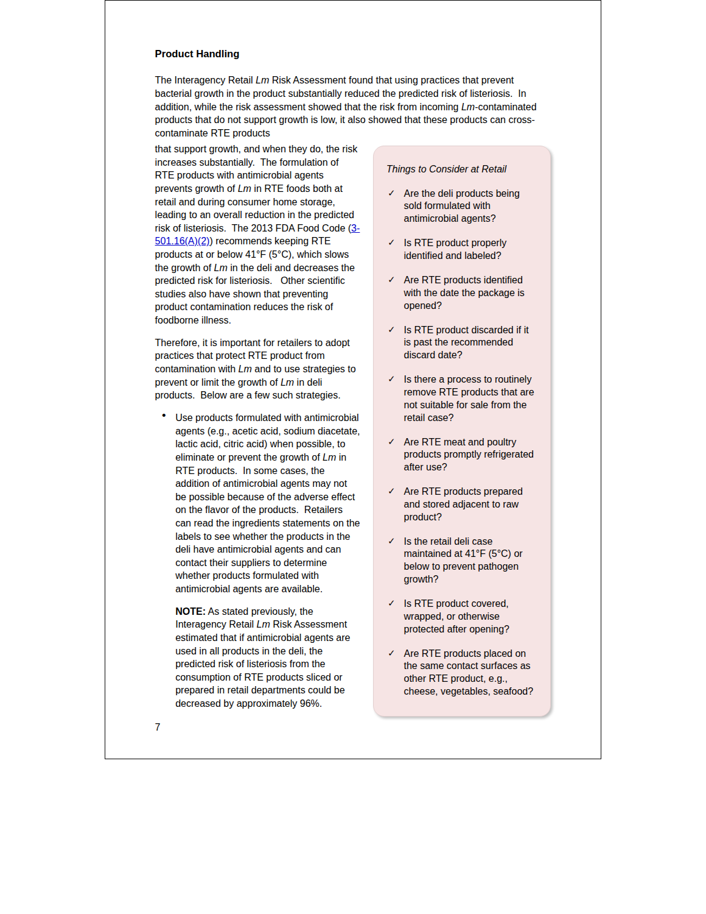Product Handling
The Interagency Retail Lm Risk Assessment found that using practices that prevent bacterial growth in the product substantially reduced the predicted risk of listeriosis. In addition, while the risk assessment showed that the risk from incoming Lm-contaminated products that do not support growth is low, it also showed that these products can cross-contaminate RTE products
Things to Consider at Retail
Are the deli products being sold formulated with antimicrobial agents?
Is RTE product properly identified and labeled?
Are RTE products identified with the date the package is opened?
Is RTE product discarded if it is past the recommended discard date?
Is there a process to routinely remove RTE products that are not suitable for sale from the retail case?
Are RTE meat and poultry products promptly refrigerated after use?
Are RTE products prepared and stored adjacent to raw product?
Is the retail deli case maintained at 41°F (5°C) or below to prevent pathogen growth?
Is RTE product covered, wrapped, or otherwise protected after opening?
Are RTE products placed on the same contact surfaces as other RTE product, e.g., cheese, vegetables, seafood?
that support growth, and when they do, the risk increases substantially. The formulation of RTE products with antimicrobial agents prevents growth of Lm in RTE foods both at retail and during consumer home storage, leading to an overall reduction in the predicted risk of listeriosis. The 2013 FDA Food Code (3-501.16(A)(2)) recommends keeping RTE products at or below 41°F (5°C), which slows the growth of Lm in the deli and decreases the predicted risk for listeriosis. Other scientific studies also have shown that preventing product contamination reduces the risk of foodborne illness.
Therefore, it is important for retailers to adopt practices that protect RTE product from contamination with Lm and to use strategies to prevent or limit the growth of Lm in deli products. Below are a few such strategies.
Use products formulated with antimicrobial agents (e.g., acetic acid, sodium diacetate, lactic acid, citric acid) when possible, to eliminate or prevent the growth of Lm in RTE products. In some cases, the addition of antimicrobial agents may not be possible because of the adverse effect on the flavor of the products. Retailers can read the ingredients statements on the labels to see whether the products in the deli have antimicrobial agents and can contact their suppliers to determine whether products formulated with antimicrobial agents are available.
NOTE: As stated previously, the Interagency Retail Lm Risk Assessment estimated that if antimicrobial agents are used in all products in the deli, the predicted risk of listeriosis from the consumption of RTE products sliced or prepared in retail departments could be decreased by approximately 96%.
7